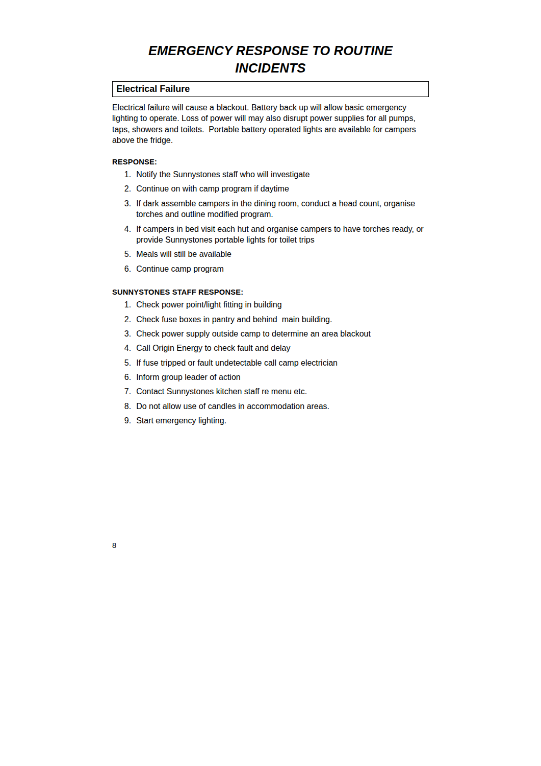EMERGENCY RESPONSE TO ROUTINE INCIDENTS
Electrical Failure
Electrical failure will cause a blackout. Battery back up will allow basic emergency lighting to operate. Loss of power will may also disrupt power supplies for all pumps, taps, showers and toilets. Portable battery operated lights are available for campers above the fridge.
RESPONSE:
Notify the Sunnystones staff who will investigate
Continue on with camp program if daytime
If dark assemble campers in the dining room, conduct a head count, organise torches and outline modified program.
If campers in bed visit each hut and organise campers to have torches ready, or provide Sunnystones portable lights for toilet trips
Meals will still be available
Continue camp program
SUNNYSTONES STAFF RESPONSE:
Check power point/light fitting in building
Check fuse boxes in pantry and behind main building.
Check power supply outside camp to determine an area blackout
Call Origin Energy to check fault and delay
If fuse tripped or fault undetectable call camp electrician
Inform group leader of action
Contact Sunnystones kitchen staff re menu etc.
Do not allow use of candles in accommodation areas.
Start emergency lighting.
8